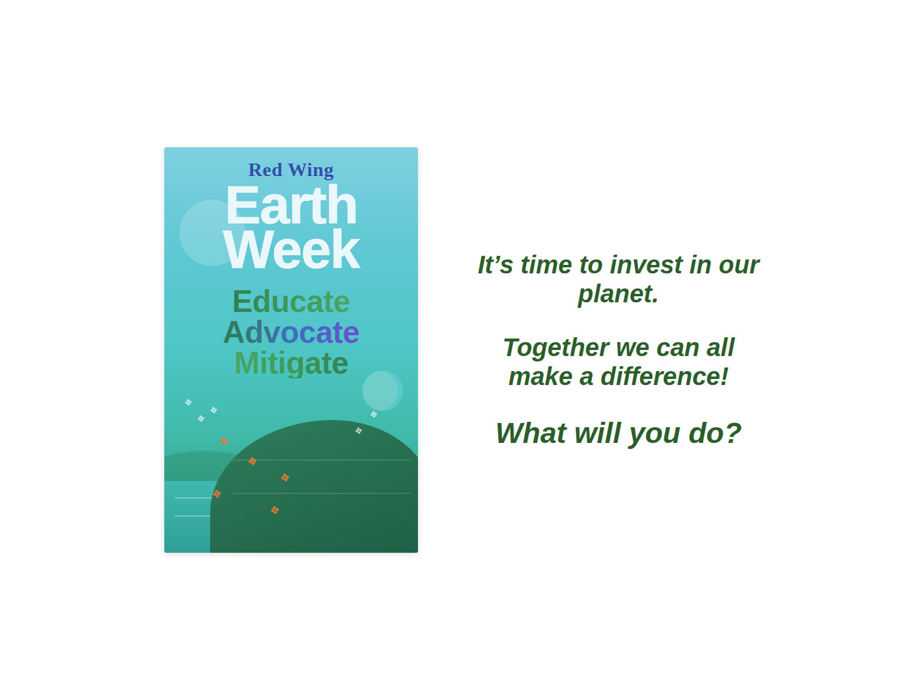Red Wing
Earth Week
Educate
Advocate
Mitigate
✥ ✥ ✥ ✥ ✥ ✥ ✥ ✥ ✥ ✥
It’s time to invest in our planet.
Together we can all make a difference!
What will you do?